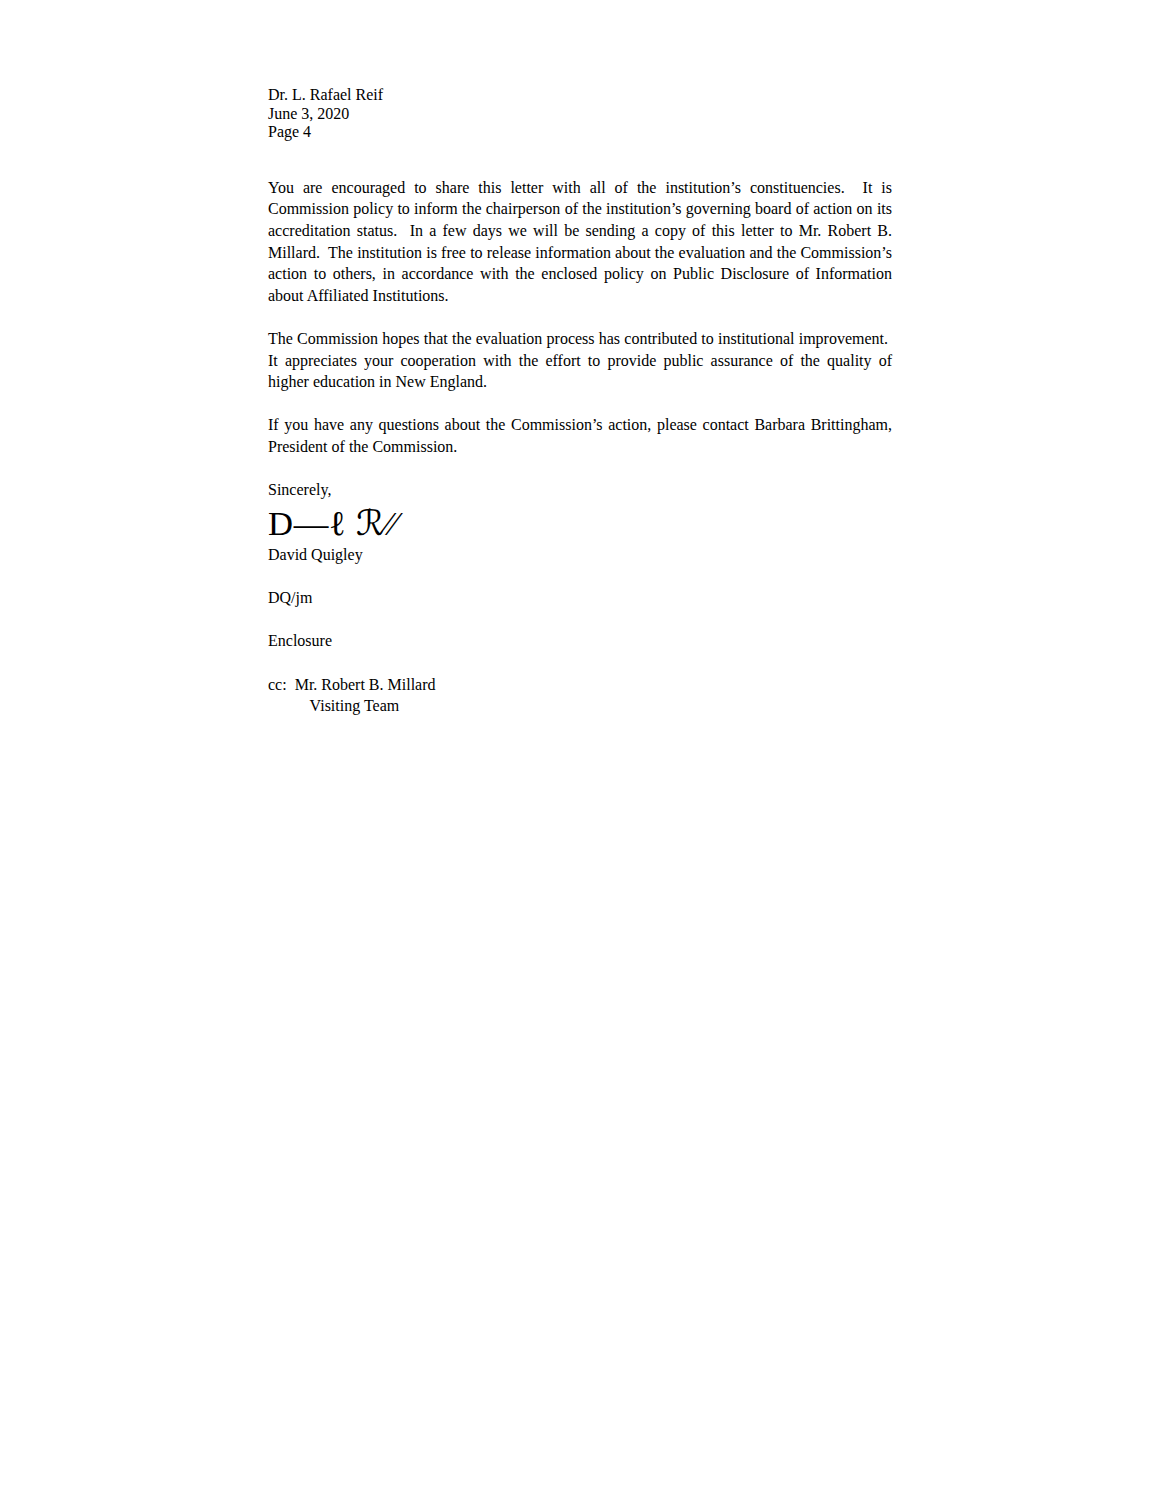Dr. L. Rafael Reif
June 3, 2020
Page 4
You are encouraged to share this letter with all of the institution’s constituencies. It is Commission policy to inform the chairperson of the institution’s governing board of action on its accreditation status. In a few days we will be sending a copy of this letter to Mr. Robert B. Millard. The institution is free to release information about the evaluation and the Commission’s action to others, in accordance with the enclosed policy on Public Disclosure of Information about Affiliated Institutions.
The Commission hopes that the evaluation process has contributed to institutional improvement. It appreciates your cooperation with the effort to provide public assurance of the quality of higher education in New England.
If you have any questions about the Commission’s action, please contact Barbara Brittingham, President of the Commission.
Sincerely,
D—ℓ ℛ⁄⁄
David Quigley
DQ/jm
Enclosure
cc: Mr. Robert B. Millard Visiting Team